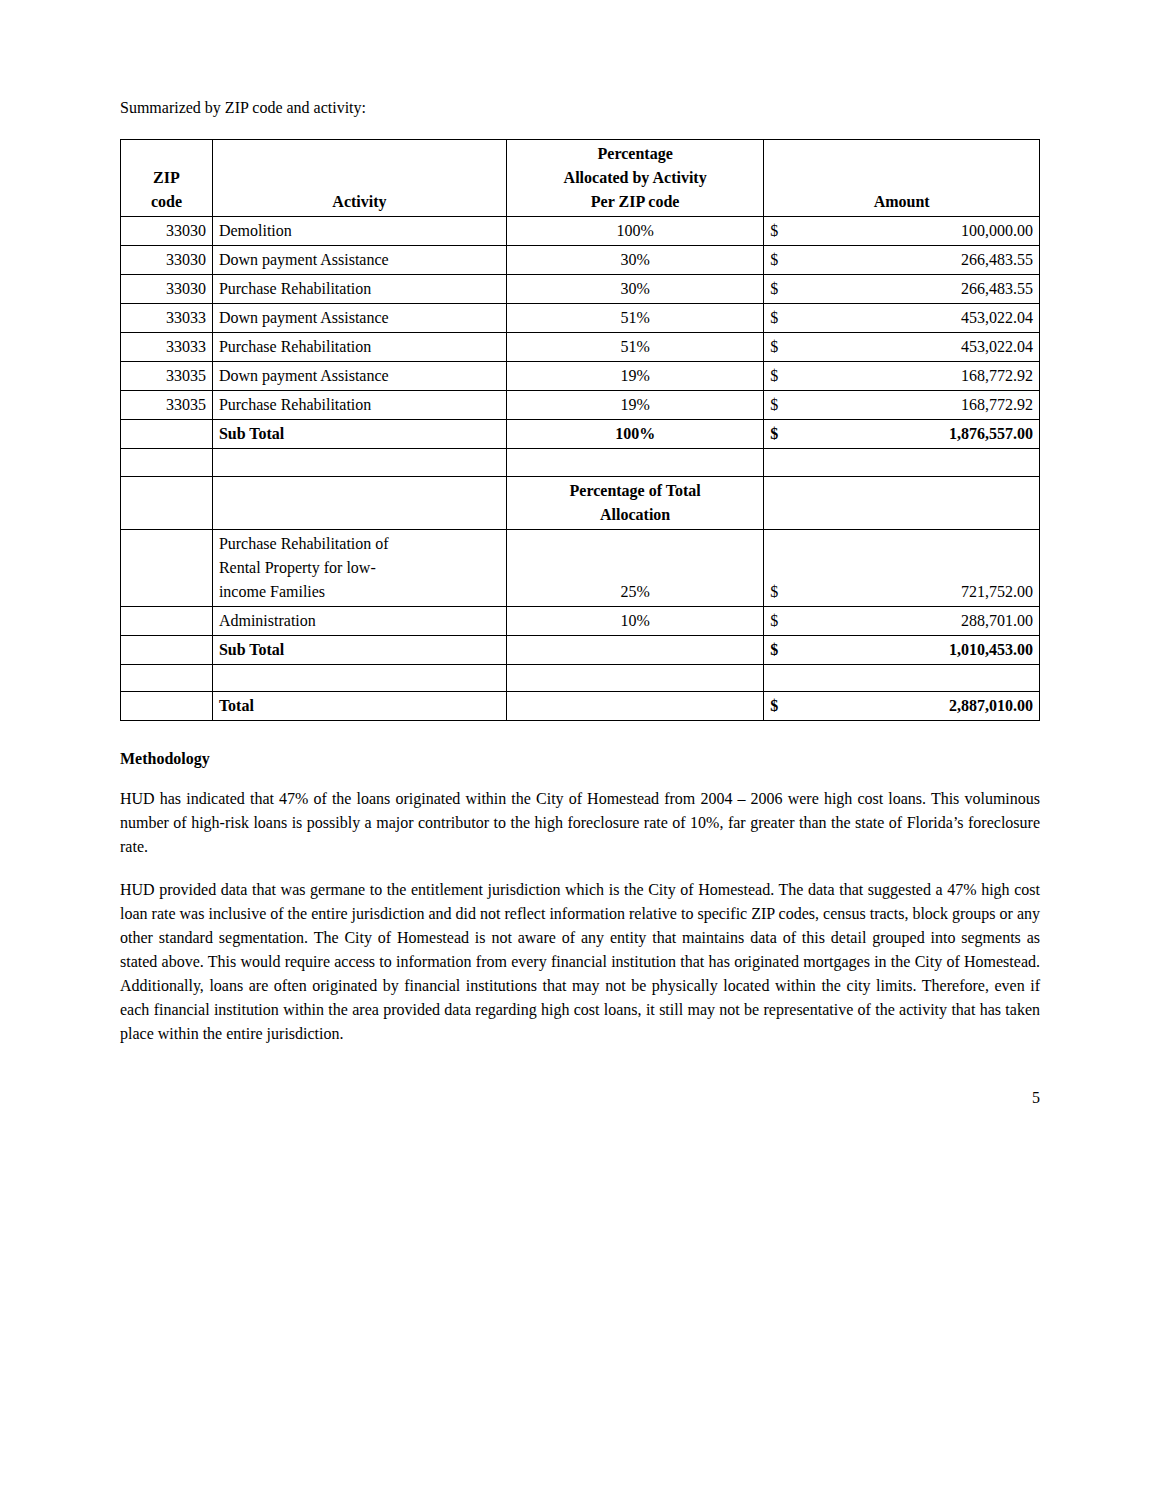Summarized by ZIP code and activity:
| ZIP code | Activity | Percentage Allocated by Activity Per ZIP code | Amount |
| --- | --- | --- | --- |
| 33030 | Demolition | 100% | $ 100,000.00 |
| 33030 | Down payment Assistance | 30% | $ 266,483.55 |
| 33030 | Purchase Rehabilitation | 30% | $ 266,483.55 |
| 33033 | Down payment Assistance | 51% | $ 453,022.04 |
| 33033 | Purchase Rehabilitation | 51% | $ 453,022.04 |
| 33035 | Down payment Assistance | 19% | $ 168,772.92 |
| 33035 | Purchase Rehabilitation | 19% | $ 168,772.92 |
| | Sub Total | 100% | $ 1,876,557.00 |
| | | Percentage of Total Allocation | |
| | Purchase Rehabilitation of Rental Property for low- income Families | 25% | $ 721,752.00 |
| | Administration | 10% | $ 288,701.00 |
| | Sub Total | | $ 1,010,453.00 |
| | Total | | $ 2,887,010.00 |
Methodology
HUD has indicated that 47% of the loans originated within the City of Homestead from 2004 – 2006 were high cost loans. This voluminous number of high-risk loans is possibly a major contributor to the high foreclosure rate of 10%, far greater than the state of Florida’s foreclosure rate.
HUD provided data that was germane to the entitlement jurisdiction which is the City of Homestead. The data that suggested a 47% high cost loan rate was inclusive of the entire jurisdiction and did not reflect information relative to specific ZIP codes, census tracts, block groups or any other standard segmentation. The City of Homestead is not aware of any entity that maintains data of this detail grouped into segments as stated above. This would require access to information from every financial institution that has originated mortgages in the City of Homestead. Additionally, loans are often originated by financial institutions that may not be physically located within the city limits. Therefore, even if each financial institution within the area provided data regarding high cost loans, it still may not be representative of the activity that has taken place within the entire jurisdiction.
5